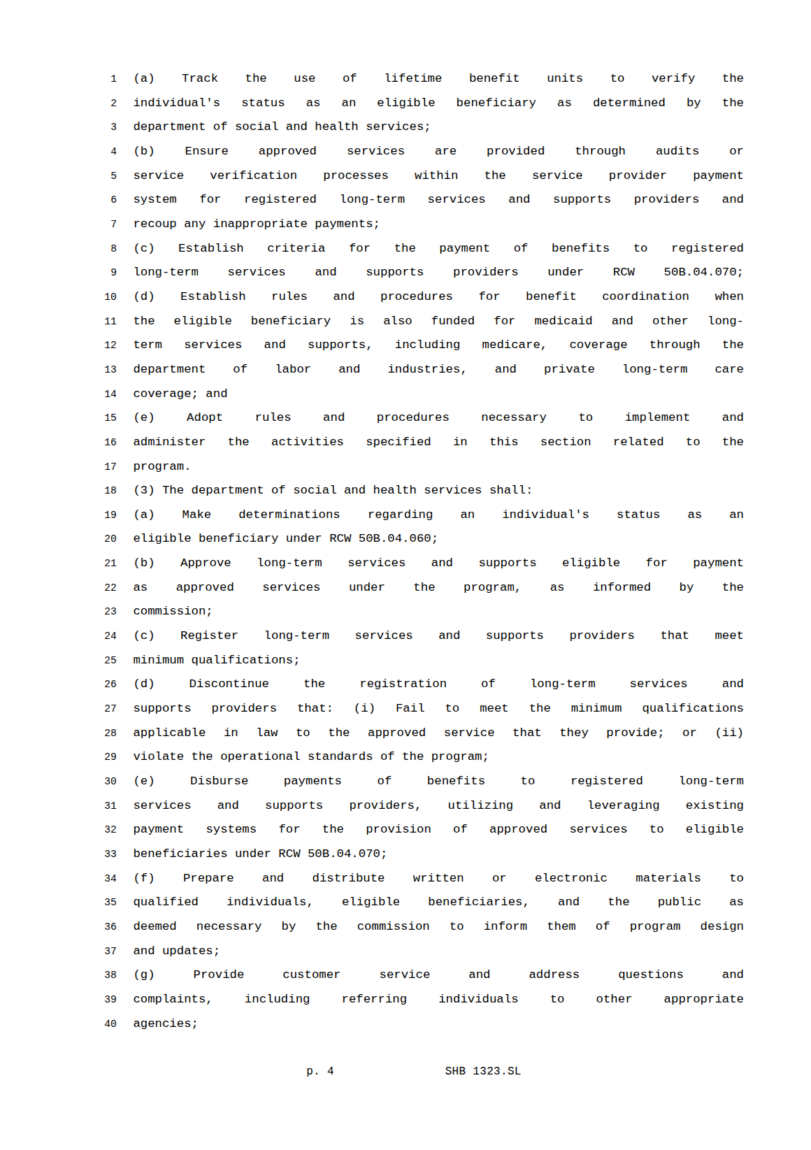1(a) Track the use of lifetime benefit units to verify the
2 individual's status as an eligible beneficiary as determined by the
3 department of social and health services;
4(b) Ensure approved services are provided through audits or
5 service verification processes within the service provider payment
6 system for registered long-term services and supports providers and
7 recoup any inappropriate payments;
8(c) Establish criteria for the payment of benefits to registered
9 long-term services and supports providers under RCW 50B.04.070;
10(d) Establish rules and procedures for benefit coordination when
11 the eligible beneficiary is also funded for medicaid and other long-
12 term services and supports, including medicare, coverage through the
13 department of labor and industries, and private long-term care
14 coverage; and
15(e) Adopt rules and procedures necessary to implement and
16 administer the activities specified in this section related to the
17 program.
18(3) The department of social and health services shall:
19(a) Make determinations regarding an individual's status as an
20 eligible beneficiary under RCW 50B.04.060;
21(b) Approve long-term services and supports eligible for payment
22 as approved services under the program, as informed by the
23 commission;
24(c) Register long-term services and supports providers that meet
25 minimum qualifications;
26(d) Discontinue the registration of long-term services and
27 supports providers that: (i) Fail to meet the minimum qualifications
28 applicable in law to the approved service that they provide; or (ii)
29 violate the operational standards of the program;
30(e) Disburse payments of benefits to registered long-term
31 services and supports providers, utilizing and leveraging existing
32 payment systems for the provision of approved services to eligible
33 beneficiaries under RCW 50B.04.070;
34(f) Prepare and distribute written or electronic materials to
35 qualified individuals, eligible beneficiaries, and the public as
36 deemed necessary by the commission to inform them of program design
37 and updates;
38(g) Provide customer service and address questions and
39 complaints, including referring individuals to other appropriate
40 agencies;
p. 4 SHB 1323.SL